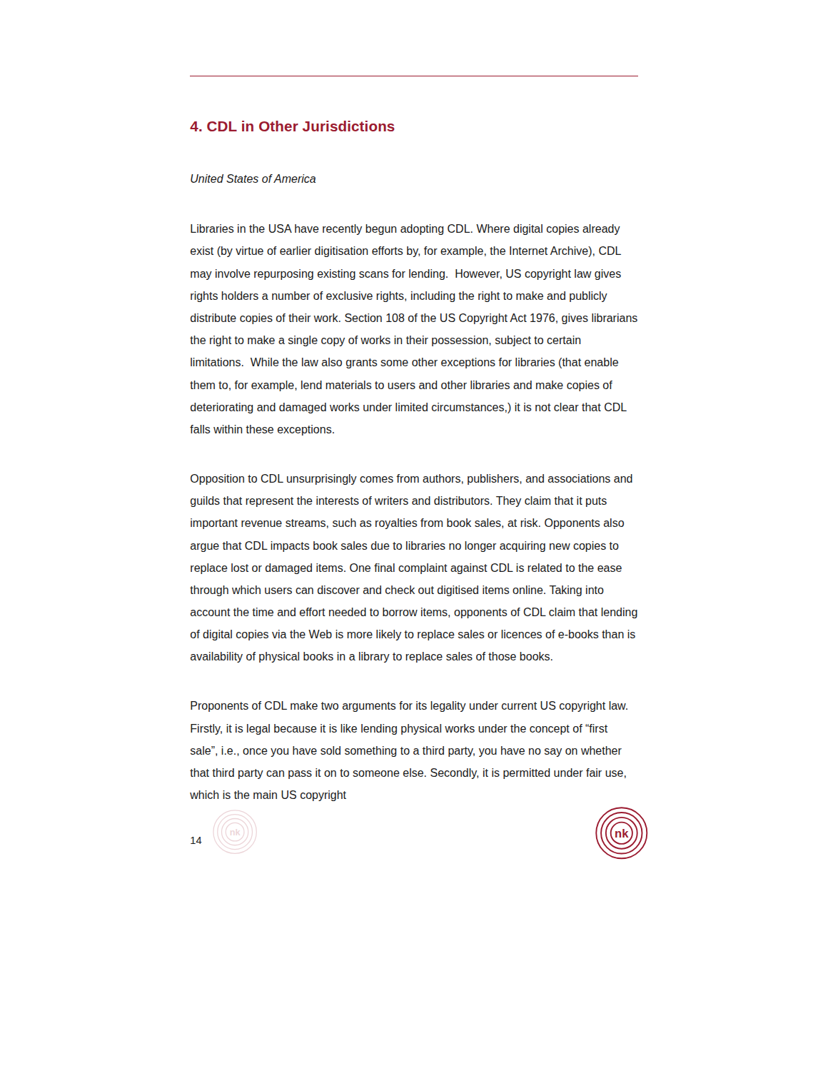4. CDL in Other Jurisdictions
United States of America
Libraries in the USA have recently begun adopting CDL. Where digital copies already exist (by virtue of earlier digitisation efforts by, for example, the Internet Archive), CDL may involve repurposing existing scans for lending. However, US copyright law gives rights holders a number of exclusive rights, including the right to make and publicly distribute copies of their work. Section 108 of the US Copyright Act 1976, gives librarians the right to make a single copy of works in their possession, subject to certain limitations. While the law also grants some other exceptions for libraries (that enable them to, for example, lend materials to users and other libraries and make copies of deteriorating and damaged works under limited circumstances,) it is not clear that CDL falls within these exceptions.
Opposition to CDL unsurprisingly comes from authors, publishers, and associations and guilds that represent the interests of writers and distributors. They claim that it puts important revenue streams, such as royalties from book sales, at risk. Opponents also argue that CDL impacts book sales due to libraries no longer acquiring new copies to replace lost or damaged items. One final complaint against CDL is related to the ease through which users can discover and check out digitised items online. Taking into account the time and effort needed to borrow items, opponents of CDL claim that lending of digital copies via the Web is more likely to replace sales or licences of e-books than is availability of physical books in a library to replace sales of those books.
Proponents of CDL make two arguments for its legality under current US copyright law. Firstly, it is legal because it is like lending physical works under the concept of “first sale”, i.e., once you have sold something to a third party, you have no say on whether that third party can pass it on to someone else. Secondly, it is permitted under fair use, which is the main US copyright
14
nk
nk